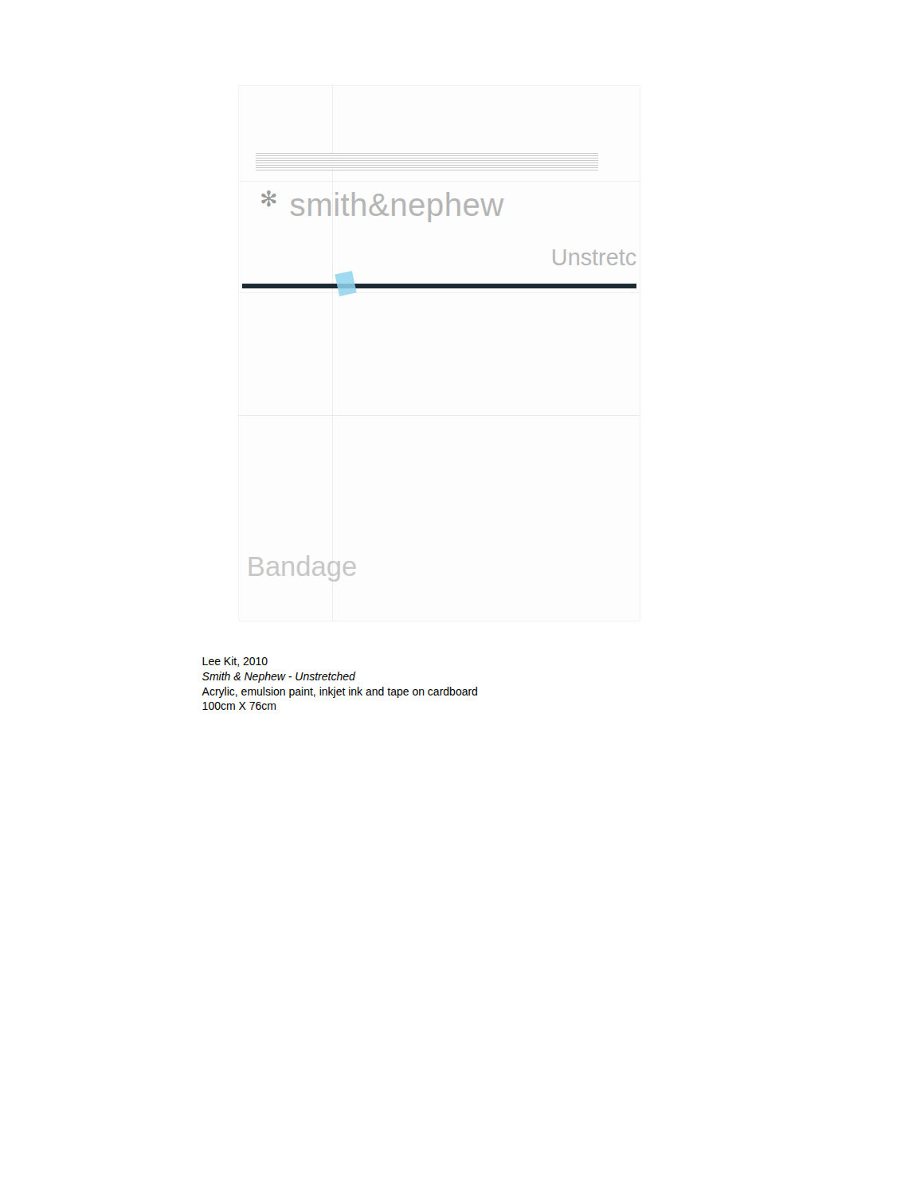✻
smith&nephew
Unstretc
Bandage
Lee Kit, 2010
Smith & Nephew - Unstretched
Acrylic, emulsion paint, inkjet ink and tape on cardboard
100cm X 76cm